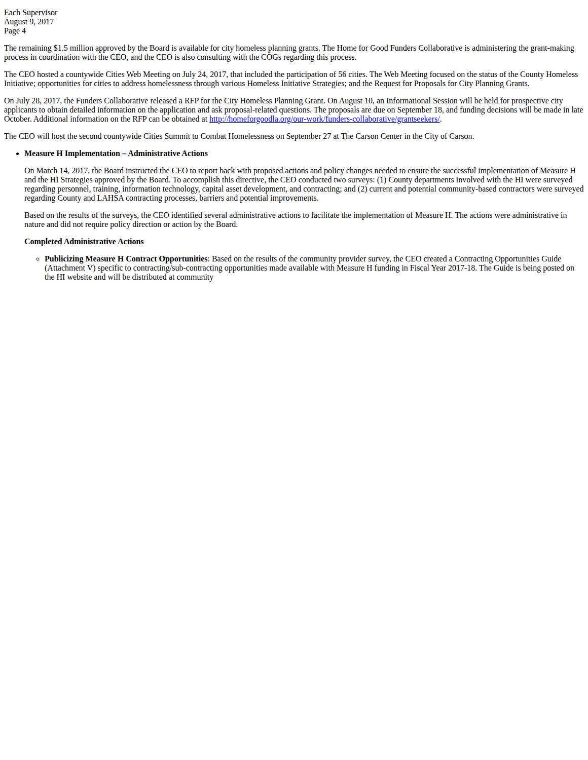Each Supervisor
August 9, 2017
Page 4
The remaining $1.5 million approved by the Board is available for city homeless planning grants. The Home for Good Funders Collaborative is administering the grant-making process in coordination with the CEO, and the CEO is also consulting with the COGs regarding this process.
The CEO hosted a countywide Cities Web Meeting on July 24, 2017, that included the participation of 56 cities. The Web Meeting focused on the status of the County Homeless Initiative; opportunities for cities to address homelessness through various Homeless Initiative Strategies; and the Request for Proposals for City Planning Grants.
On July 28, 2017, the Funders Collaborative released a RFP for the City Homeless Planning Grant. On August 10, an Informational Session will be held for prospective city applicants to obtain detailed information on the application and ask proposal-related questions. The proposals are due on September 18, and funding decisions will be made in late October. Additional information on the RFP can be obtained at http://homeforgoodla.org/our-work/funders-collaborative/grantseekers/.
The CEO will host the second countywide Cities Summit to Combat Homelessness on September 27 at The Carson Center in the City of Carson.
Measure H Implementation – Administrative Actions
On March 14, 2017, the Board instructed the CEO to report back with proposed actions and policy changes needed to ensure the successful implementation of Measure H and the HI Strategies approved by the Board. To accomplish this directive, the CEO conducted two surveys: (1) County departments involved with the HI were surveyed regarding personnel, training, information technology, capital asset development, and contracting; and (2) current and potential community-based contractors were surveyed regarding County and LAHSA contracting processes, barriers and potential improvements.
Based on the results of the surveys, the CEO identified several administrative actions to facilitate the implementation of Measure H. The actions were administrative in nature and did not require policy direction or action by the Board.
Completed Administrative Actions
Publicizing Measure H Contract Opportunities: Based on the results of the community provider survey, the CEO created a Contracting Opportunities Guide (Attachment V) specific to contracting/sub-contracting opportunities made available with Measure H funding in Fiscal Year 2017-18. The Guide is being posted on the HI website and will be distributed at community